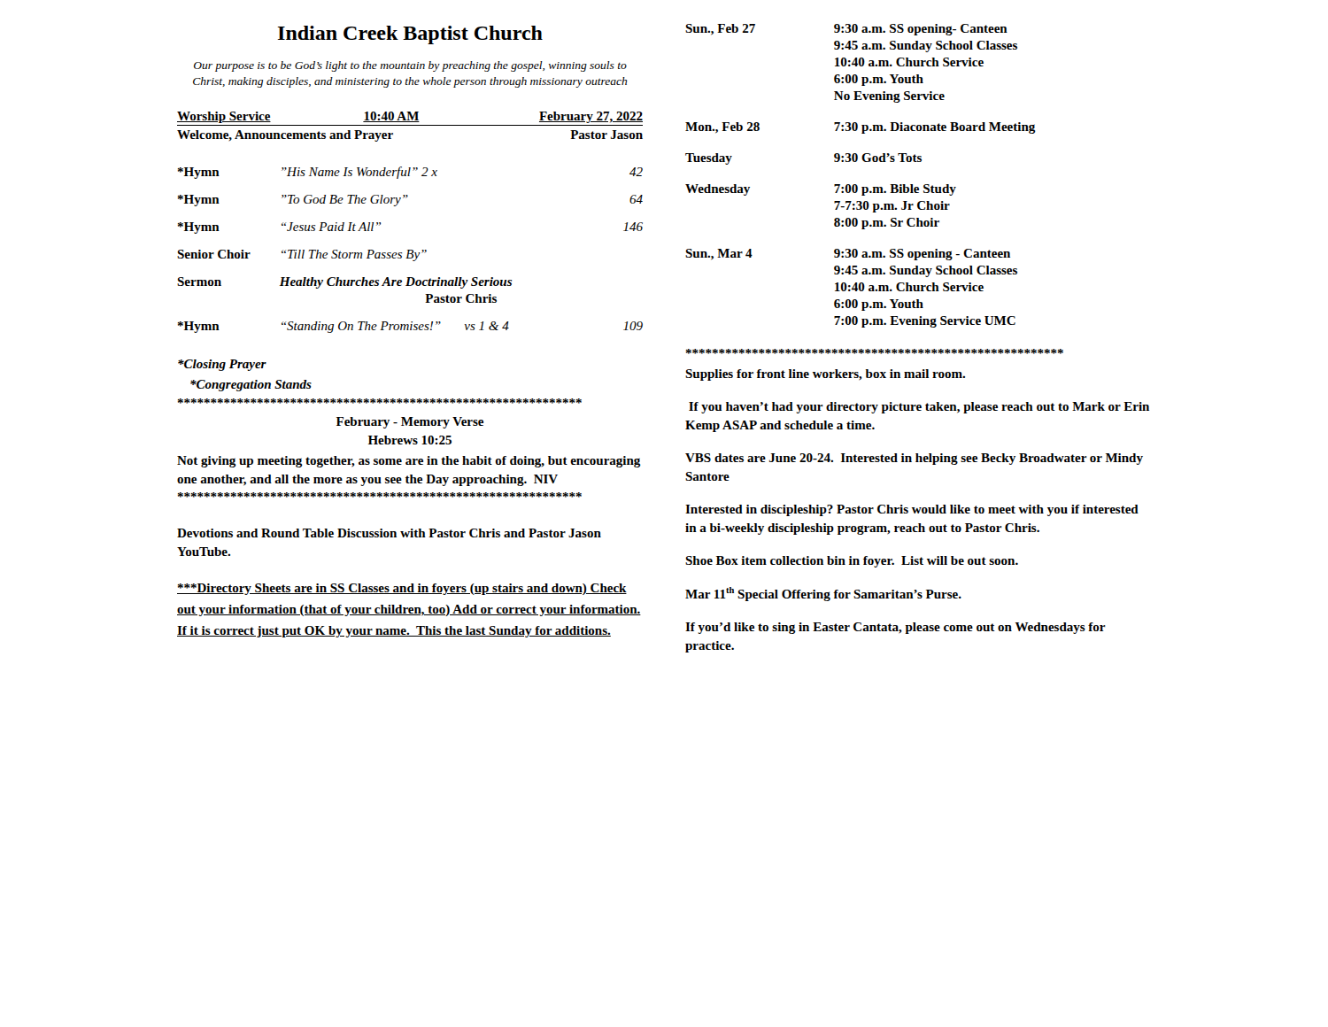Indian Creek Baptist Church
Our purpose is to be God’s light to the mountain by preaching the gospel, winning souls to Christ, making disciples, and ministering to the whole person through missionary outreach
| Worship Service | 10:40 AM | February 27, 2022 |
Welcome, Announcements and Prayer Pastor Jason
| *Hymn | ”His Name Is Wonderful” 2 x | 42 |
| *Hymn | ”To God Be The Glory” | 64 |
| *Hymn | “Jesus Paid It All” | 146 |
| Senior Choir | “Till The Storm Passes By” |
| Sermon | Healthy Churches Are Doctrinally Serious Pastor Chris |
| *Hymn | “Standing On The Promises!” vs 1 & 4 | 109 |
*Closing Prayer *Congregation Stands
*************************************************************
February - Memory Verse
Hebrews 10:25
Not giving up meeting together, as some are in the habit of doing, but encouraging one another, and all the more as you see the Day approaching. NIV
*************************************************************
Devotions and Round Table Discussion with Pastor Chris and Pastor Jason YouTube.
***Directory Sheets are in SS Classes and in foyers (up stairs and down) Check out your information (that of your children, too) Add or correct your information. If it is correct just put OK by your name. This the last Sunday for additions.
| Sun., Feb 27 | 9:30 a.m. SS opening- Canteen 9:45 a.m. Sunday School Classes 10:40 a.m. Church Service 6:00 p.m. Youth No Evening Service |
| Mon., Feb 28 | 7:30 p.m. Diaconate Board Meeting |
| Tuesday | 9:30 God’s Tots |
| Wednesday | 7:00 p.m. Bible Study 7-7:30 p.m. Jr Choir 8:00 p.m. Sr Choir |
| Sun., Mar 4 | 9:30 a.m. SS opening - Canteen 9:45 a.m. Sunday School Classes 10:40 a.m. Church Service 6:00 p.m. Youth 7:00 p.m. Evening Service UMC |
*********************************************************
Supplies for front line workers, box in mail room.
If you haven’t had your directory picture taken, please reach out to Mark or Erin Kemp ASAP and schedule a time.
VBS dates are June 20-24. Interested in helping see Becky Broadwater or Mindy Santore
Interested in discipleship? Pastor Chris would like to meet with you if interested in a bi-weekly discipleship program, reach out to Pastor Chris.
Shoe Box item collection bin in foyer. List will be out soon.
Mar 11th Special Offering for Samaritan’s Purse.
If you’d like to sing in Easter Cantata, please come out on Wednesdays for practice.